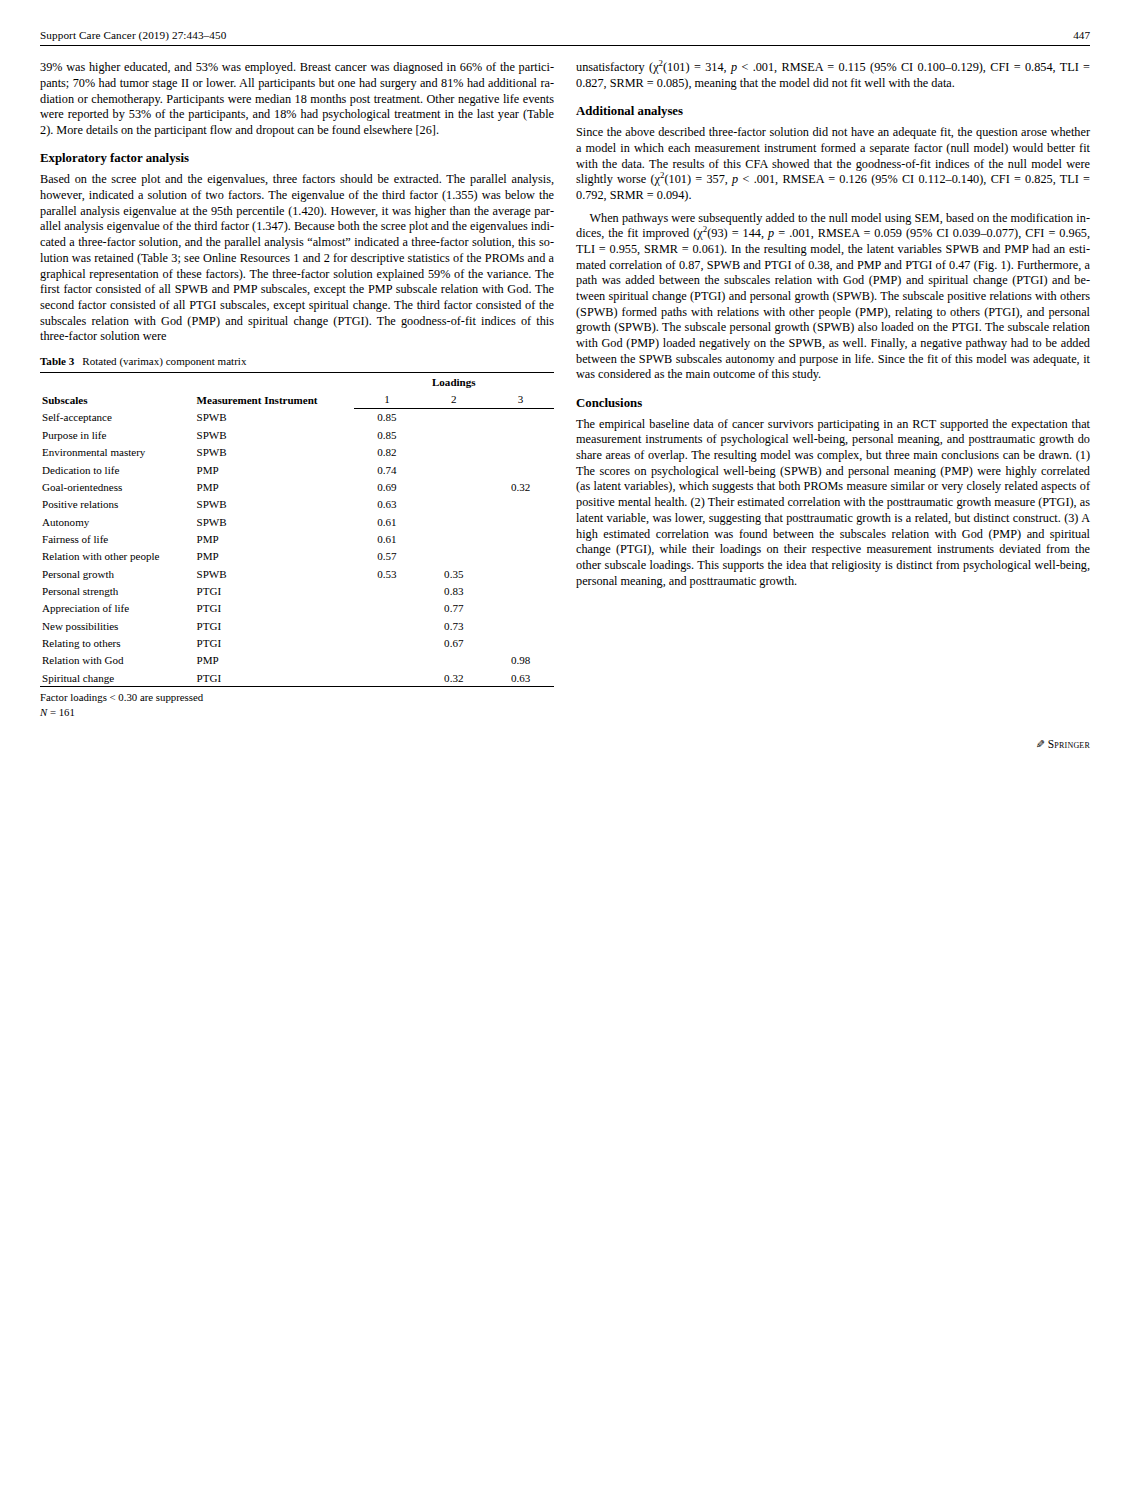Support Care Cancer (2019) 27:443–450 447
39% was higher educated, and 53% was employed. Breast cancer was diagnosed in 66% of the participants; 70% had tumor stage II or lower. All participants but one had surgery and 81% had additional radiation or chemotherapy. Participants were median 18 months post treatment. Other negative life events were reported by 53% of the participants, and 18% had psychological treatment in the last year (Table 2). More details on the participant flow and dropout can be found elsewhere [26].
Exploratory factor analysis
Based on the scree plot and the eigenvalues, three factors should be extracted. The parallel analysis, however, indicated a solution of two factors. The eigenvalue of the third factor (1.355) was below the parallel analysis eigenvalue at the 95th percentile (1.420). However, it was higher than the average parallel analysis eigenvalue of the third factor (1.347). Because both the scree plot and the eigenvalues indicated a three-factor solution, and the parallel analysis “almost” indicated a three-factor solution, this solution was retained (Table 3; see Online Resources 1 and 2 for descriptive statistics of the PROMs and a graphical representation of these factors). The three-factor solution explained 59% of the variance. The first factor consisted of all SPWB and PMP subscales, except the PMP subscale relation with God. The second factor consisted of all PTGI subscales, except spiritual change. The third factor consisted of the subscales relation with God (PMP) and spiritual change (PTGI). The goodness-of-fit indices of this three-factor solution were
Table 3 Rotated (varimax) component matrix
| Subscales | Measurement Instrument | Loadings |
| --- | --- | --- |
| 1 | 2 | 3 |
| Self-acceptance | SPWB | 0.85 | | |
| Purpose in life | SPWB | 0.85 | | |
| Environmental mastery | SPWB | 0.82 | | |
| Dedication to life | PMP | 0.74 | | |
| Goal-orientedness | PMP | 0.69 | | 0.32 |
| Positive relations | SPWB | 0.63 | | |
| Autonomy | SPWB | 0.61 | | |
| Fairness of life | PMP | 0.61 | | |
| Relation with other people | PMP | 0.57 | | |
| Personal growth | SPWB | 0.53 | 0.35 | |
| Personal strength | PTGI | | 0.83 | |
| Appreciation of life | PTGI | | 0.77 | |
| New possibilities | PTGI | | 0.73 | |
| Relating to others | PTGI | | 0.67 | |
| Relation with God | PMP | | | 0.98 |
| Spiritual change | PTGI | | 0.32 | 0.63 |
Factor loadings < 0.30 are suppressed
N = 161
unsatisfactory (χ2(101) = 314, p < .001, RMSEA = 0.115 (95% CI 0.100–0.129), CFI = 0.854, TLI = 0.827, SRMR = 0.085), meaning that the model did not fit well with the data.
Additional analyses
Since the above described three-factor solution did not have an adequate fit, the question arose whether a model in which each measurement instrument formed a separate factor (null model) would better fit with the data. The results of this CFA showed that the goodness-of-fit indices of the null model were slightly worse (χ2(101) = 357, p < .001, RMSEA = 0.126 (95% CI 0.112–0.140), CFI = 0.825, TLI = 0.792, SRMR = 0.094).
When pathways were subsequently added to the null model using SEM, based on the modification indices, the fit improved (χ2(93) = 144, p = .001, RMSEA = 0.059 (95% CI 0.039–0.077), CFI = 0.965, TLI = 0.955, SRMR = 0.061). In the resulting model, the latent variables SPWB and PMP had an estimated correlation of 0.87, SPWB and PTGI of 0.38, and PMP and PTGI of 0.47 (Fig. 1). Furthermore, a path was added between the subscales relation with God (PMP) and spiritual change (PTGI) and between spiritual change (PTGI) and personal growth (SPWB). The subscale positive relations with others (SPWB) formed paths with relations with other people (PMP), relating to others (PTGI), and personal growth (SPWB). The subscale personal growth (SPWB) also loaded on the PTGI. The subscale relation with God (PMP) loaded negatively on the SPWB, as well. Finally, a negative pathway had to be added between the SPWB subscales autonomy and purpose in life. Since the fit of this model was adequate, it was considered as the main outcome of this study.
Conclusions
The empirical baseline data of cancer survivors participating in an RCT supported the expectation that measurement instruments of psychological well-being, personal meaning, and posttraumatic growth do share areas of overlap. The resulting model was complex, but three main conclusions can be drawn. (1) The scores on psychological well-being (SPWB) and personal meaning (PMP) were highly correlated (as latent variables), which suggests that both PROMs measure similar or very closely related aspects of positive mental health. (2) Their estimated correlation with the posttraumatic growth measure (PTGI), as latent variable, was lower, suggesting that posttraumatic growth is a related, but distinct construct. (3) A high estimated correlation was found between the subscales relation with God (PMP) and spiritual change (PTGI), while their loadings on their respective measurement instruments deviated from the other subscale loadings. This supports the idea that religiosity is distinct from psychological well-being, personal meaning, and posttraumatic growth.
✎Springer